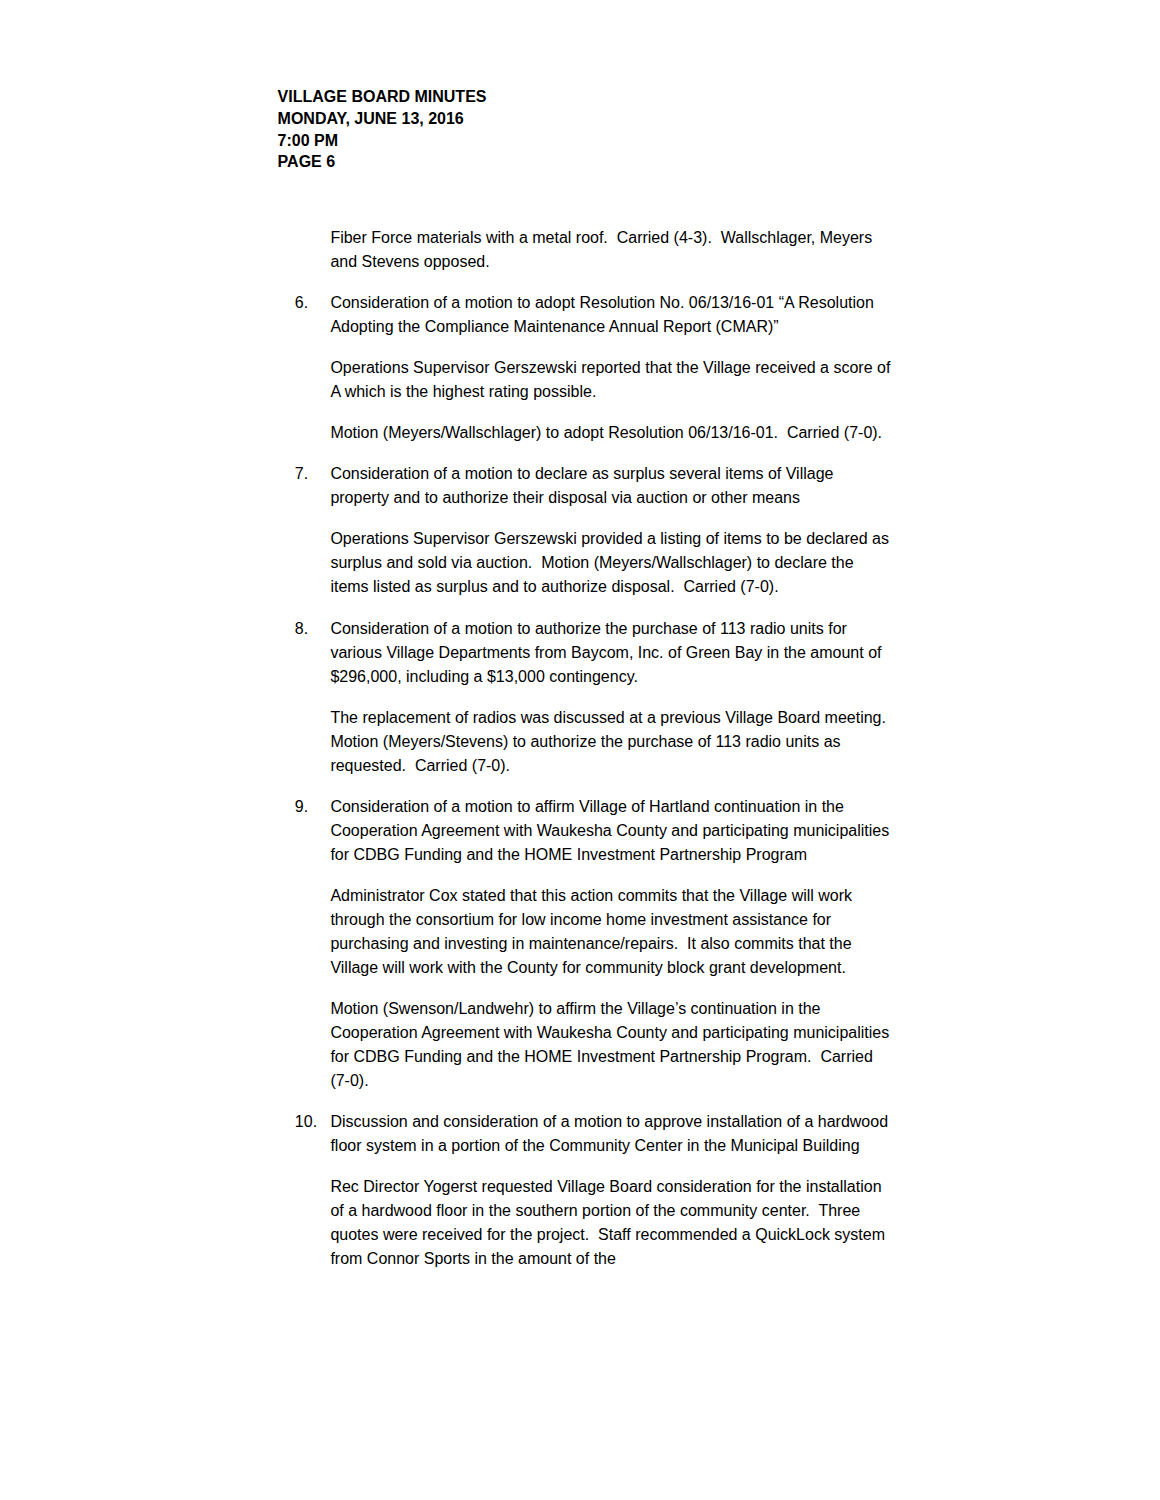VILLAGE BOARD MINUTES
MONDAY, JUNE 13, 2016
7:00 PM
PAGE 6
Fiber Force materials with a metal roof. Carried (4-3). Wallschlager, Meyers and Stevens opposed.
Consideration of a motion to adopt Resolution No. 06/13/16-01 “A Resolution Adopting the Compliance Maintenance Annual Report (CMAR)”
Operations Supervisor Gerszewski reported that the Village received a score of A which is the highest rating possible.
Motion (Meyers/Wallschlager) to adopt Resolution 06/13/16-01. Carried (7-0).
Consideration of a motion to declare as surplus several items of Village property and to authorize their disposal via auction or other means
Operations Supervisor Gerszewski provided a listing of items to be declared as surplus and sold via auction. Motion (Meyers/Wallschlager) to declare the items listed as surplus and to authorize disposal. Carried (7-0).
Consideration of a motion to authorize the purchase of 113 radio units for various Village Departments from Baycom, Inc. of Green Bay in the amount of $296,000, including a $13,000 contingency.
The replacement of radios was discussed at a previous Village Board meeting. Motion (Meyers/Stevens) to authorize the purchase of 113 radio units as requested. Carried (7-0).
Consideration of a motion to affirm Village of Hartland continuation in the Cooperation Agreement with Waukesha County and participating municipalities for CDBG Funding and the HOME Investment Partnership Program
Administrator Cox stated that this action commits that the Village will work through the consortium for low income home investment assistance for purchasing and investing in maintenance/repairs. It also commits that the Village will work with the County for community block grant development.
Motion (Swenson/Landwehr) to affirm the Village’s continuation in the Cooperation Agreement with Waukesha County and participating municipalities for CDBG Funding and the HOME Investment Partnership Program. Carried (7-0).
Discussion and consideration of a motion to approve installation of a hardwood floor system in a portion of the Community Center in the Municipal Building
Rec Director Yogerst requested Village Board consideration for the installation of a hardwood floor in the southern portion of the community center. Three quotes were received for the project. Staff recommended a QuickLock system from Connor Sports in the amount of the